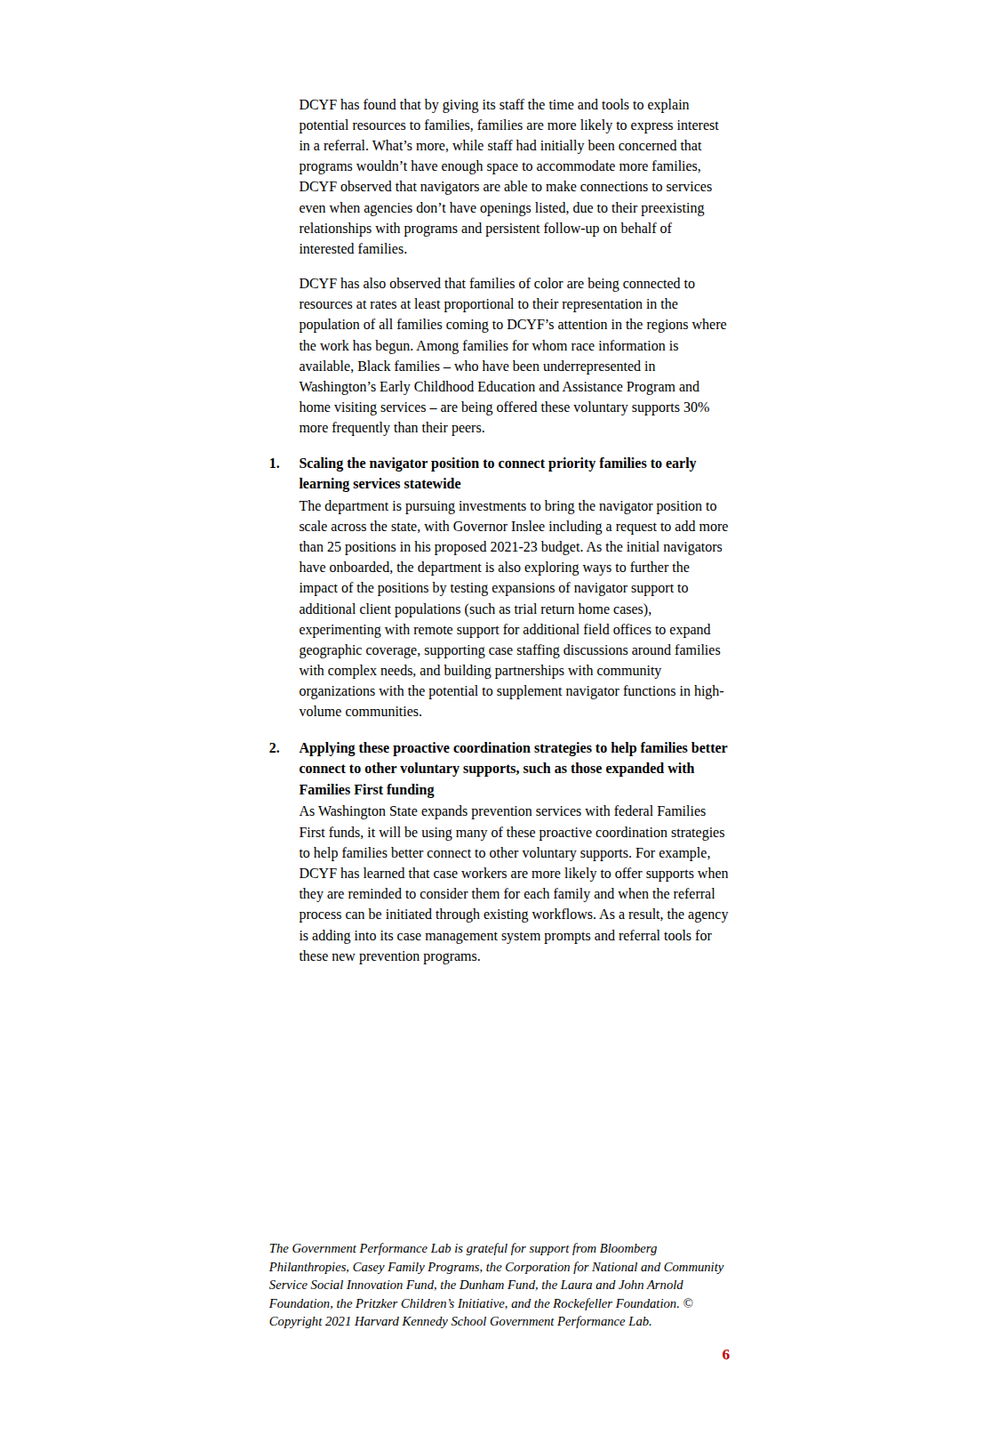DCYF has found that by giving its staff the time and tools to explain potential resources to families, families are more likely to express interest in a referral. What’s more, while staff had initially been concerned that programs wouldn’t have enough space to accommodate more families, DCYF observed that navigators are able to make connections to services even when agencies don’t have openings listed, due to their preexisting relationships with programs and persistent follow-up on behalf of interested families.
DCYF has also observed that families of color are being connected to resources at rates at least proportional to their representation in the population of all families coming to DCYF’s attention in the regions where the work has begun. Among families for whom race information is available, Black families – who have been underrepresented in Washington’s Early Childhood Education and Assistance Program and home visiting services – are being offered these voluntary supports 30% more frequently than their peers.
Scaling the navigator position to connect priority families to early learning services statewide The department is pursuing investments to bring the navigator position to scale across the state, with Governor Inslee including a request to add more than 25 positions in his proposed 2021-23 budget. As the initial navigators have onboarded, the department is also exploring ways to further the impact of the positions by testing expansions of navigator support to additional client populations (such as trial return home cases), experimenting with remote support for additional field offices to expand geographic coverage, supporting case staffing discussions around families with complex needs, and building partnerships with community organizations with the potential to supplement navigator functions in high-volume communities.
Applying these proactive coordination strategies to help families better connect to other voluntary supports, such as those expanded with Families First funding As Washington State expands prevention services with federal Families First funds, it will be using many of these proactive coordination strategies to help families better connect to other voluntary supports. For example, DCYF has learned that case workers are more likely to offer supports when they are reminded to consider them for each family and when the referral process can be initiated through existing workflows. As a result, the agency is adding into its case management system prompts and referral tools for these new prevention programs.
The Government Performance Lab is grateful for support from Bloomberg Philanthropies, Casey Family Programs, the Corporation for National and Community Service Social Innovation Fund, the Dunham Fund, the Laura and John Arnold Foundation, the Pritzker Children’s Initiative, and the Rockefeller Foundation. © Copyright 2021 Harvard Kennedy School Government Performance Lab.
6